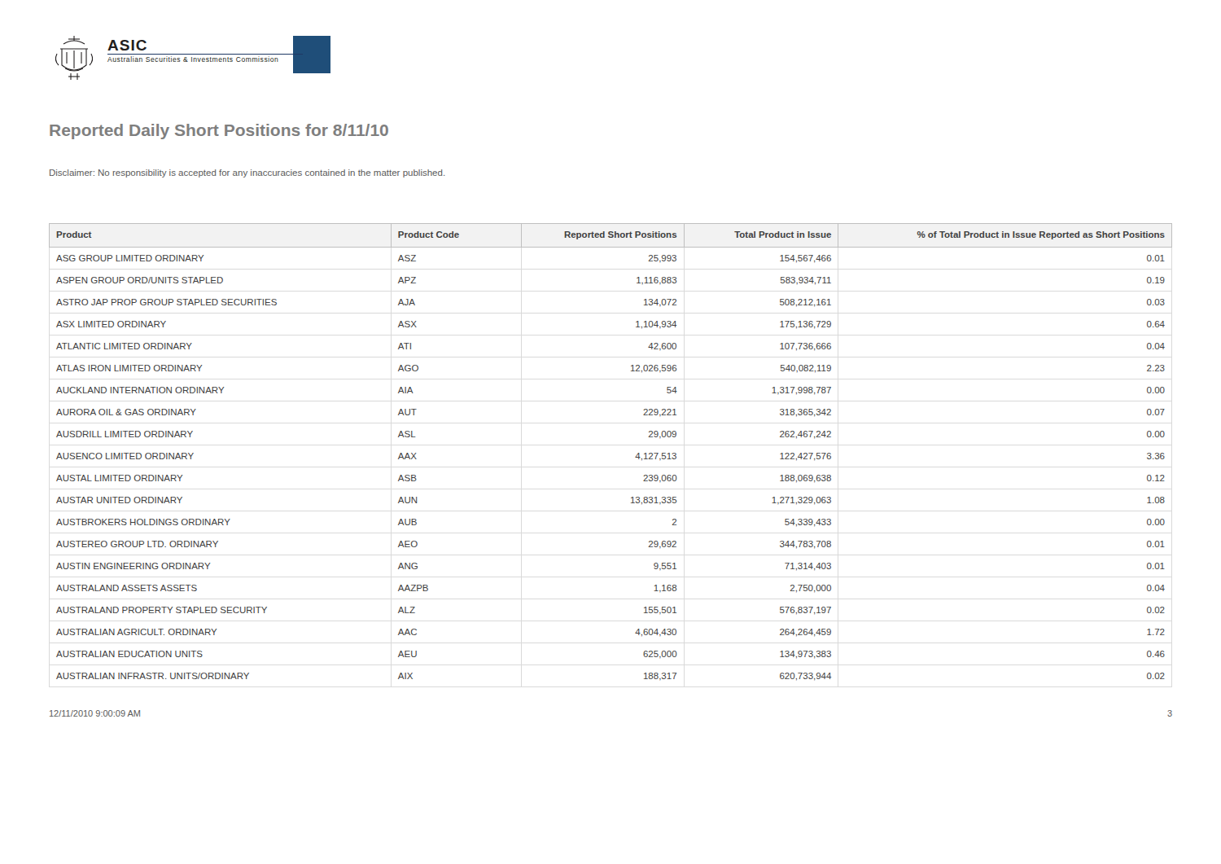ASIC
Australian Securities & Investments Commission
Reported Daily Short Positions for 8/11/10
Disclaimer: No responsibility is accepted for any inaccuracies contained in the matter published.
| Product | Product Code | Reported Short Positions | Total Product in Issue | % of Total Product in Issue Reported as Short Positions |
| --- | --- | --- | --- | --- |
| ASG GROUP LIMITED ORDINARY | ASZ | 25,993 | 154,567,466 | 0.01 |
| ASPEN GROUP ORD/UNITS STAPLED | APZ | 1,116,883 | 583,934,711 | 0.19 |
| ASTRO JAP PROP GROUP STAPLED SECURITIES | AJA | 134,072 | 508,212,161 | 0.03 |
| ASX LIMITED ORDINARY | ASX | 1,104,934 | 175,136,729 | 0.64 |
| ATLANTIC LIMITED ORDINARY | ATI | 42,600 | 107,736,666 | 0.04 |
| ATLAS IRON LIMITED ORDINARY | AGO | 12,026,596 | 540,082,119 | 2.23 |
| AUCKLAND INTERNATION ORDINARY | AIA | 54 | 1,317,998,787 | 0.00 |
| AURORA OIL & GAS ORDINARY | AUT | 229,221 | 318,365,342 | 0.07 |
| AUSDRILL LIMITED ORDINARY | ASL | 29,009 | 262,467,242 | 0.00 |
| AUSENCO LIMITED ORDINARY | AAX | 4,127,513 | 122,427,576 | 3.36 |
| AUSTAL LIMITED ORDINARY | ASB | 239,060 | 188,069,638 | 0.12 |
| AUSTAR UNITED ORDINARY | AUN | 13,831,335 | 1,271,329,063 | 1.08 |
| AUSTBROKERS HOLDINGS ORDINARY | AUB | 2 | 54,339,433 | 0.00 |
| AUSTEREO GROUP LTD. ORDINARY | AEO | 29,692 | 344,783,708 | 0.01 |
| AUSTIN ENGINEERING ORDINARY | ANG | 9,551 | 71,314,403 | 0.01 |
| AUSTRALAND ASSETS ASSETS | AAZPB | 1,168 | 2,750,000 | 0.04 |
| AUSTRALAND PROPERTY STAPLED SECURITY | ALZ | 155,501 | 576,837,197 | 0.02 |
| AUSTRALIAN AGRICULT. ORDINARY | AAC | 4,604,430 | 264,264,459 | 1.72 |
| AUSTRALIAN EDUCATION UNITS | AEU | 625,000 | 134,973,383 | 0.46 |
| AUSTRALIAN INFRASTR. UNITS/ORDINARY | AIX | 188,317 | 620,733,944 | 0.02 |
12/11/2010 9:00:09 AM
3